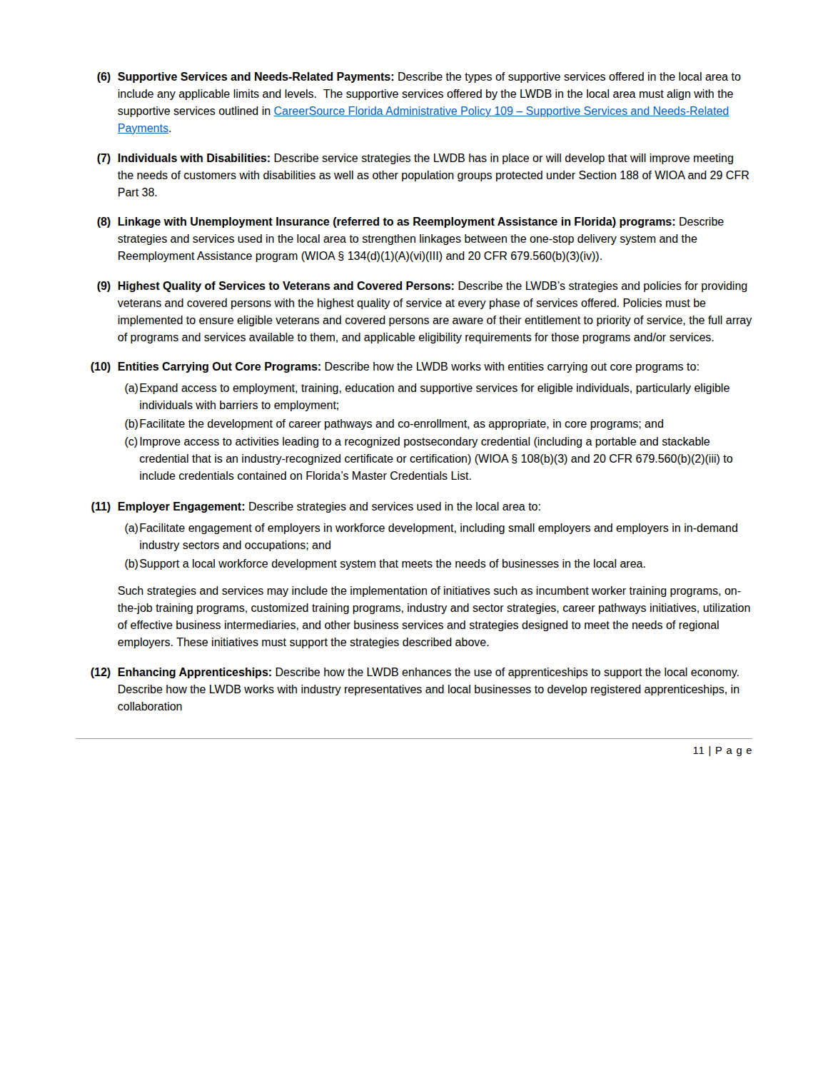(6)
Supportive Services and Needs-Related Payments: Describe the types of supportive services offered in the local area to include any applicable limits and levels. The supportive services offered by the LWDB in the local area must align with the supportive services outlined in CareerSource Florida Administrative Policy 109 – Supportive Services and Needs-Related Payments.
(7)
Individuals with Disabilities: Describe service strategies the LWDB has in place or will develop that will improve meeting the needs of customers with disabilities as well as other population groups protected under Section 188 of WIOA and 29 CFR Part 38.
(8)
Linkage with Unemployment Insurance (referred to as Reemployment Assistance in Florida) programs: Describe strategies and services used in the local area to strengthen linkages between the one-stop delivery system and the Reemployment Assistance program (WIOA § 134(d)(1)(A)(vi)(III) and 20 CFR 679.560(b)(3)(iv)).
(9)
Highest Quality of Services to Veterans and Covered Persons: Describe the LWDB’s strategies and policies for providing veterans and covered persons with the highest quality of service at every phase of services offered. Policies must be implemented to ensure eligible veterans and covered persons are aware of their entitlement to priority of service, the full array of programs and services available to them, and applicable eligibility requirements for those programs and/or services.
(10)
Entities Carrying Out Core Programs: Describe how the LWDB works with entities carrying out core programs to:
(a) Expand access to employment, training, education and supportive services for eligible individuals, particularly eligible individuals with barriers to employment;
(b) Facilitate the development of career pathways and co-enrollment, as appropriate, in core programs; and
(c) Improve access to activities leading to a recognized postsecondary credential (including a portable and stackable credential that is an industry-recognized certificate or certification) (WIOA § 108(b)(3) and 20 CFR 679.560(b)(2)(iii) to include credentials contained on Florida’s Master Credentials List.
(11)
Employer Engagement: Describe strategies and services used in the local area to:
(a) Facilitate engagement of employers in workforce development, including small employers and employers in in-demand industry sectors and occupations; and
(b) Support a local workforce development system that meets the needs of businesses in the local area.
Such strategies and services may include the implementation of initiatives such as incumbent worker training programs, on-the-job training programs, customized training programs, industry and sector strategies, career pathways initiatives, utilization of effective business intermediaries, and other business services and strategies designed to meet the needs of regional employers. These initiatives must support the strategies described above.
(12)
Enhancing Apprenticeships: Describe how the LWDB enhances the use of apprenticeships to support the local economy. Describe how the LWDB works with industry representatives and local businesses to develop registered apprenticeships, in collaboration
11 | P a g e